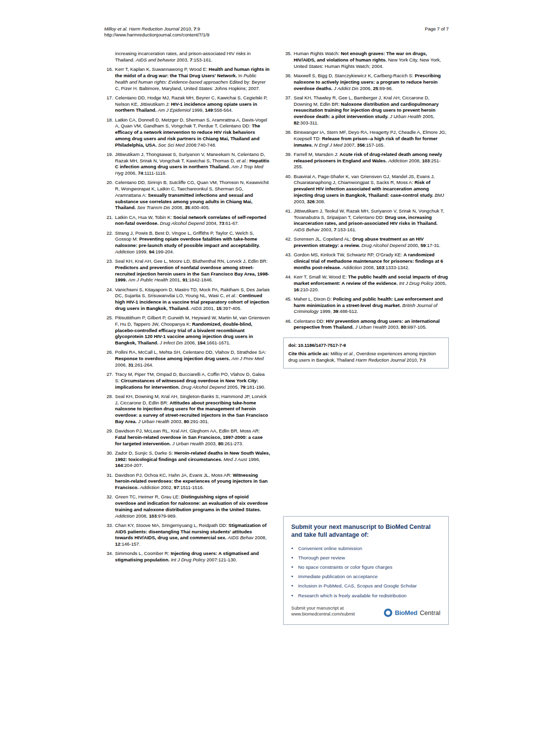Milloy et al. Harm Reduction Journal 2010, 7:9
http://www.harmreductionjournal.com/content/7/1/9
Page 7 of 7
increasing incarceration rates, and prison-associated HIV risks in Thailand. AIDS and behavior 2003, 7:153-161.
16. Kerr T, Kaplan K, Suwannawong P, Wood E: Health and human rights in the midst of a drug war: the Thai Drug Users' Network. In Public health and human rights: Evidence-based approaches Edited by: Beyrer C, Pizer H. Baltimore, Maryland, United States: Johns Hopkins; 2007.
17. Celentano DD, Hodge MJ, Razak MH, Beyrer C, Kawichai S, Cegielski P, Nelson KE, Jittiwutikarn J: HIV-1 incidence among opiate users in northern Thailand. Am J Epidemiol 1999, 149:558-564.
18. Latkin CA, Donnell D, Metzger D, Sherman S, Aramrattna A, Davis-Vogel A, Quan VM, Gandham S, Vongchak T, Perdue T, Celentano DD: The efficacy of a network intervention to reduce HIV risk behaviors among drug users and risk partners in Chiang Mai, Thailand and Philadelphia, USA. Soc Sci Med 2008:740-748.
19. Jittiwutikarn J, Thongsawat S, Suriyanon V, Maneekarn N, Celentano D, Razak MH, Srirak N, Vongchak T, Kawichai S, Thomas D, et al.: Hepatitis C infection among drug users in northern Thailand. Am J Trop Med Hyg 2006, 74:1111-1116.
20. Celentano DD, Sirirojn B, Sutcliffe CG, Quan VM, Thomson N, Keawvichit R, Wongworapat K, Latkin C, Taechareonkul S, Sherman SG, Aramrattana A: Sexually transmitted infections and sexual and substance use correlates among young adults in Chiang Mai, Thailand. Sex Transm Dis 2008, 35:400-405.
21. Latkin CA, Hua W, Tobin K: Social network correlates of self-reported non-fatal overdose. Drug Alcohol Depend 2004, 73:61-67.
22. Strang J, Powis B, Best D, Vingoe L, Griffiths P, Taylor C, Welch S, Gossop M: Preventing opiate overdose fatalities with take-home naloxone: pre-launch study of possible impact and acceptability. Addiction 1999, 94:199-204.
23. Seal KH, Kral AH, Gee L, Moore LD, Bluthenthal RN, Lorvick J, Edlin BR: Predictors and prevention of nonfatal overdose among street-recruited injection heroin users in the San Francisco Bay Area, 1998-1999. Am J Public Health 2001, 91:1842-1846.
24. Vanichseni S, Kitayaporn D, Mastro TD, Mock PA, Raktham S, Des Jarlais DC, Sujarita S, Srisuwanvilai LO, Young NL, Wasi C, et al.: Continued high HIV-1 incidence in a vaccine trial preparatory cohort of injection drug users in Bangkok, Thailand. AIDS 2001, 15:397-405.
25. Pitisuttithum P, Gilbert P, Gurwith M, Heyward W, Martin M, van Griensven F, Hu D, Tappero JW, Choopanya K: Randomized, double-blind, placebo-controlled efficacy trial of a bivalent recombinant glycoprotein 120 HIV-1 vaccine among injection drug users in Bangkok, Thailand. J Infect Dis 2006, 194:1661-1671.
26. Pollini RA, McCall L, Mehta SH, Celentano DD, Vlahov D, Strathdee SA: Response to overdose among injection drug users. Am J Prev Med 2006, 31:261-264.
27. Tracy M, Piper TM, Ompad D, Bucciarelli A, Coffin PO, Vlahov D, Galea S: Circumstances of witnessed drug overdose in New York City: implications for intervention. Drug Alcohol Depend 2005, 79:181-190.
28. Seal KH, Downing M, Kral AH, Singleton-Banks S, Hammond JP, Lorvick J, Ciccarone D, Edlin BR: Attitudes about prescribing take-home naloxone to injection drug users for the management of heroin overdose: a survey of street-recruited injectors in the San Francisco Bay Area. J Urban Health 2003, 80:291-301.
29. Davidson PJ, McLean RL, Kral AH, Gleghorn AA, Edlin BR, Moss AR: Fatal heroin-related overdose in San Francisco, 1997-2000: a case for targeted intervention. J Urban Health 2003, 80:261-273.
30. Zador D, Sunjic S, Darke S: Heroin-related deaths in New South Wales, 1992: toxicological findings and circumstances. Med J Aust 1996, 164:204-207.
31. Davidson PJ, Ochoa KC, Hahn JA, Evans JL, Moss AR: Witnessing heroin-related overdoses: the experiences of young injectors in San Francisco. Addiction 2002, 97:1511-1516.
32. Green TC, Heimer R, Grau LE: Distinguishing signs of opioid overdose and indication for naloxone: an evaluation of six overdose training and naloxone distribution programs in the United States. Addiction 2008, 103:979-989.
33. Chan KY, Stoove MA, Sringernyuang L, Reidpath DD: Stigmatization of AIDS patients: disentangling Thai nursing students' attitudes towards HIV/AIDS, drug use, and commercial sex. AIDS Behav 2008, 12:146-157.
34. Simmonds L, Coomber R: Injecting drug users: A stigmatised and stigmatising population. Int J Drug Policy 2007:121-130.
35. Human Rights Watch: Not enough graves: The war on drugs, HIV/AIDS, and violations of human rights. New York City, New York, United States: Human Rights Watch; 2004.
36. Maxwell S, Bigg D, Stanczykiewicz K, Carlberg-Racich S: Prescribing naloxone to actively injecting users: a program to reduce heroin overdose deaths. J Addict Dis 2006, 25:89-96.
37. Seal KH, Thawley R, Gee L, Bamberger J, Kral AH, Ciccarone D, Downing M, Edlin BR: Naloxone distribution and cardiopulmonary resuscitation training for injection drug users to prevent heroin overdose death: a pilot intervention study. J Urban Health 2005, 82:303-311.
38. Binswanger IA, Stern MF, Deyo RA, Heagerty PJ, Cheadle A, Elmore JG, Koepsell TD: Release from prison--a high risk of death for former inmates. N Engl J Med 2007, 356:157-165.
39. Farrell M, Marsden J: Acute risk of drug-related death among newly released prisoners in England and Wales. Addiction 2008, 103:251-255.
40. Buavirat A, Page-Shafer K, van Griensven GJ, Mandel JS, Evans J, Chuaratanaphong J, Chiamwongpat S, Sacks R, Moss A: Risk of prevalent HIV infection associated with incarceration among injecting drug users in Bangkok, Thailand: case-control study. BMJ 2003, 326:308.
41. Jittiwutikarn J, Teokul W, Razak MH, Suriyanon V, Srirak N, Vongchuk T, Tovanabutra S, Sripaipan T, Celentano DD: Drug use, increasing incarceration rates, and prison-associated HIV risks in Thailand. AIDS Behav 2003, 7:153-161.
42. Sorensen JL, Copeland AL: Drug abuse treatment as an HIV prevention strategy: a review. Drug Alcohol Depend 2000, 59:17-31.
43. Gordon MS, Kinlock TW, Schwartz RP, O'Grady KE: A randomized clinical trial of methadone maintenance for prisoners: findings at 6 months post-release. Addiction 2008, 103:1333-1342.
44. Kerr T, Small W, Wood E: The public health and social impacts of drug market enforcement: A review of the evidence. Int J Drug Policy 2005, 16:210-220.
45. Maher L, Dixon D: Policing and public health: Law enforcement and harm minimization in a street-level drug market. British Journal of Criminology 1999, 39:488-512.
46. Celentano DD: HIV prevention among drug users: an international perspective from Thailand. J Urban Health 2003, 80:iii97-105.
doi: 10.1186/1477-7517-7-9
Cite this article as: Milloy et al., Overdose experiences among injection drug users in Bangkok, Thailand Harm Reduction Journal 2010, 7:9
Submit your next manuscript to BioMed Central
and take full advantage of:
Convenient online submission
Thorough peer review
No space constraints or color figure charges
Immediate publication on acceptance
Inclusion in PubMed, CAS, Scopus and Google Scholar
Research which is freely available for redistribution
Submit your manuscript at
www.biomedcentral.com/submit
BioMed Central